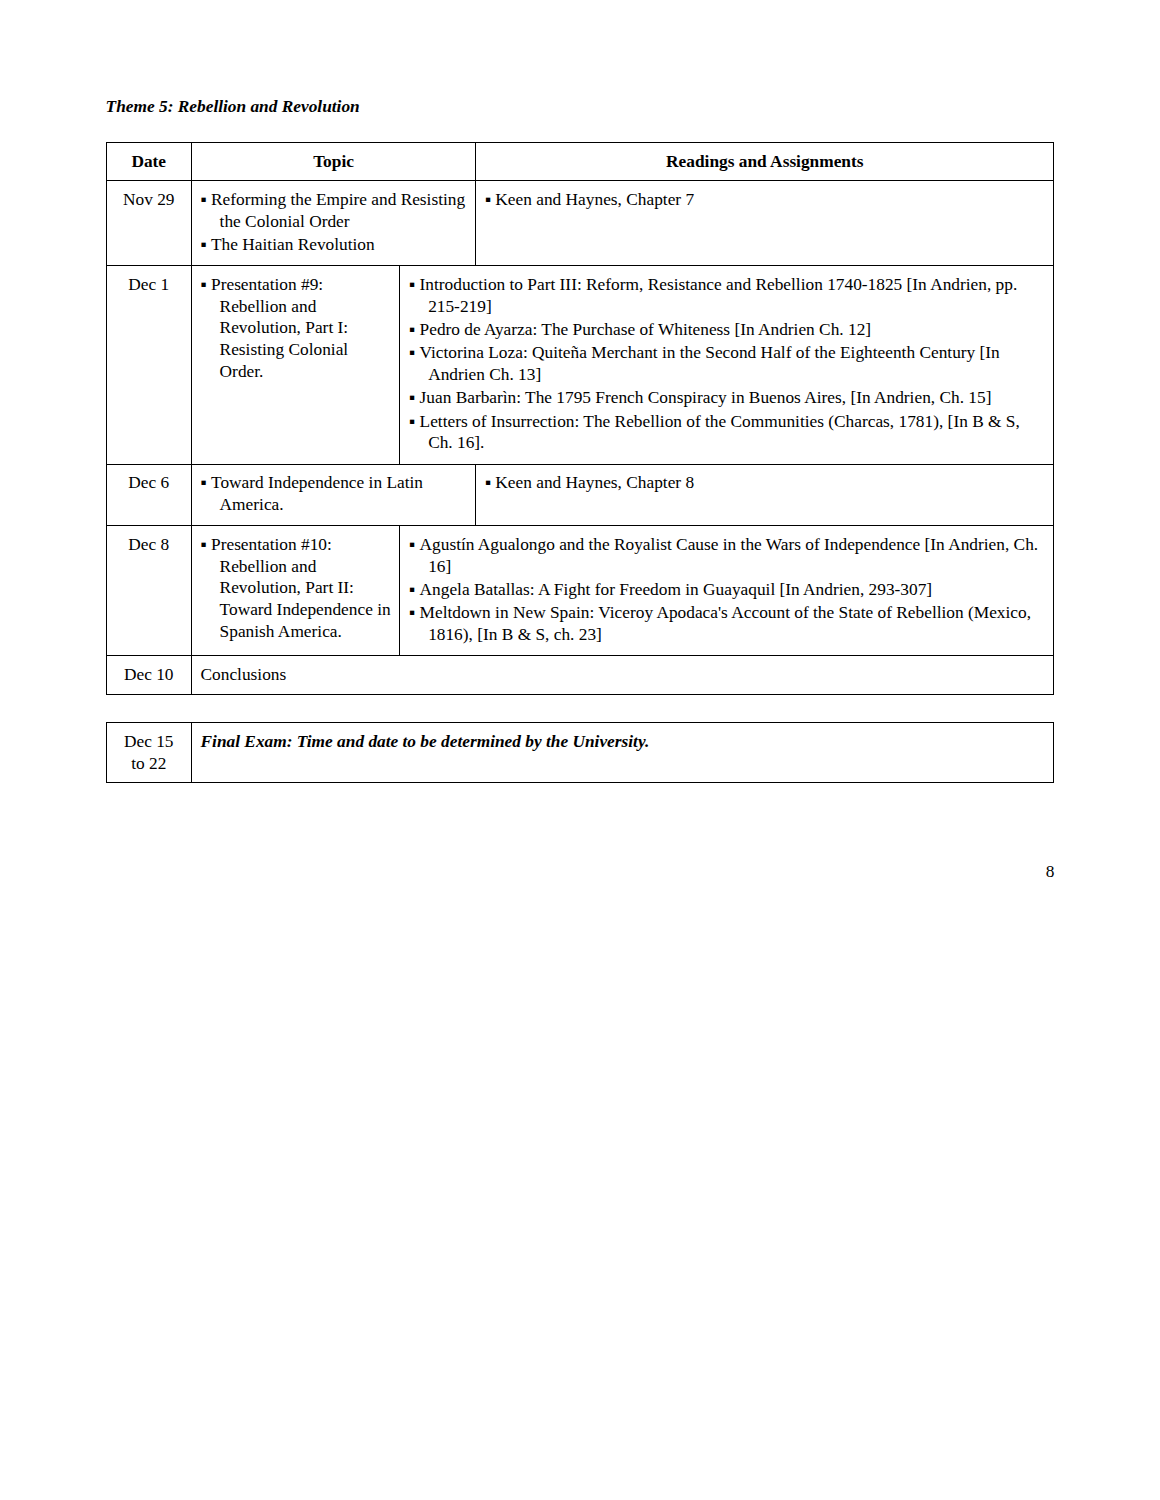Theme 5: Rebellion and Revolution
| Date | Topic | Readings and Assignments |
| --- | --- | --- |
| Nov 29 | Reforming the Empire and Resisting the Colonial Order The Haitian Revolution | Keen and Haynes, Chapter 7 |
| Dec 1 | Presentation #9: Rebellion and Revolution, Part I: Resisting Colonial Order. | Introduction to Part III: Reform, Resistance and Rebellion 1740-1825 [In Andrien, pp. 215-219] Pedro de Ayarza: The Purchase of Whiteness [In Andrien Ch. 12] Victorina Loza: Quiteña Merchant in the Second Half of the Eighteenth Century [In Andrien Ch. 13] Juan Barbarìn: The 1795 French Conspiracy in Buenos Aires, [In Andrien, Ch. 15] Letters of Insurrection: The Rebellion of the Communities (Charcas, 1781), [In B & S, Ch. 16]. |
| Dec 6 | Toward Independence in Latin America. | Keen and Haynes, Chapter 8 |
| Dec 8 | Presentation #10: Rebellion and Revolution, Part II: Toward Independence in Spanish America. | Agustín Agualongo and the Royalist Cause in the Wars of Independence [In Andrien, Ch. 16] Angela Batallas: A Fight for Freedom in Guayaquil [In Andrien, 293-307] Meltdown in New Spain: Viceroy Apodaca's Account of the State of Rebellion (Mexico, 1816), [In B & S, ch. 23] |
| Dec 10 | Conclusions |
| Dec 15 to 22 | Final Exam : Time and date to be determined by the University. |
8